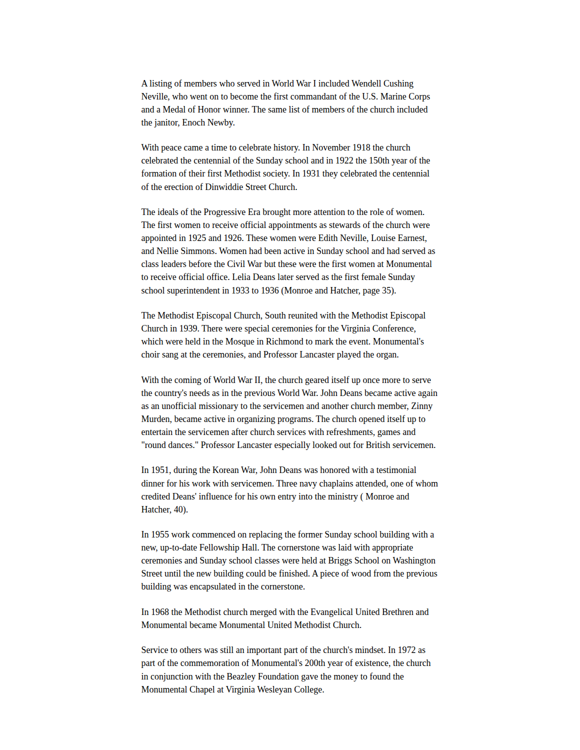A listing of members who served in World War I included Wendell Cushing Neville, who went on to become the first commandant of the U.S. Marine Corps and a Medal of Honor winner. The same list of members of the church included the janitor, Enoch Newby.
With peace came a time to celebrate history. In November 1918 the church celebrated the centennial of the Sunday school and in 1922 the 150th year of the formation of their first Methodist society. In 1931 they celebrated the centennial of the erection of Dinwiddie Street Church.
The ideals of the Progressive Era brought more attention to the role of women. The first women to receive official appointments as stewards of the church were appointed in 1925 and 1926. These women were Edith Neville, Louise Earnest, and Nellie Simmons. Women had been active in Sunday school and had served as class leaders before the Civil War but these were the first women at Monumental to receive official office. Lelia Deans later served as the first female Sunday school superintendent in 1933 to 1936 (Monroe and Hatcher, page 35).
The Methodist Episcopal Church, South reunited with the Methodist Episcopal Church in 1939. There were special ceremonies for the Virginia Conference, which were held in the Mosque in Richmond to mark the event. Monumental's choir sang at the ceremonies, and Professor Lancaster played the organ.
With the coming of World War II, the church geared itself up once more to serve the country's needs as in the previous World War. John Deans became active again as an unofficial missionary to the servicemen and another church member, Zinny Murden, became active in organizing programs. The church opened itself up to entertain the servicemen after church services with refreshments, games and "round dances." Professor Lancaster especially looked out for British servicemen.
In 1951, during the Korean War, John Deans was honored with a testimonial dinner for his work with servicemen. Three navy chaplains attended, one of whom credited Deans' influence for his own entry into the ministry ( Monroe and Hatcher, 40).
In 1955 work commenced on replacing the former Sunday school building with a new, up-to-date Fellowship Hall. The cornerstone was laid with appropriate ceremonies and Sunday school classes were held at Briggs School on Washington Street until the new building could be finished. A piece of wood from the previous building was encapsulated in the cornerstone.
In 1968 the Methodist church merged with the Evangelical United Brethren and Monumental became Monumental United Methodist Church.
Service to others was still an important part of the church's mindset. In 1972 as part of the commemoration of Monumental's 200th year of existence, the church in conjunction with the Beazley Foundation gave the money to found the Monumental Chapel at Virginia Wesleyan College.